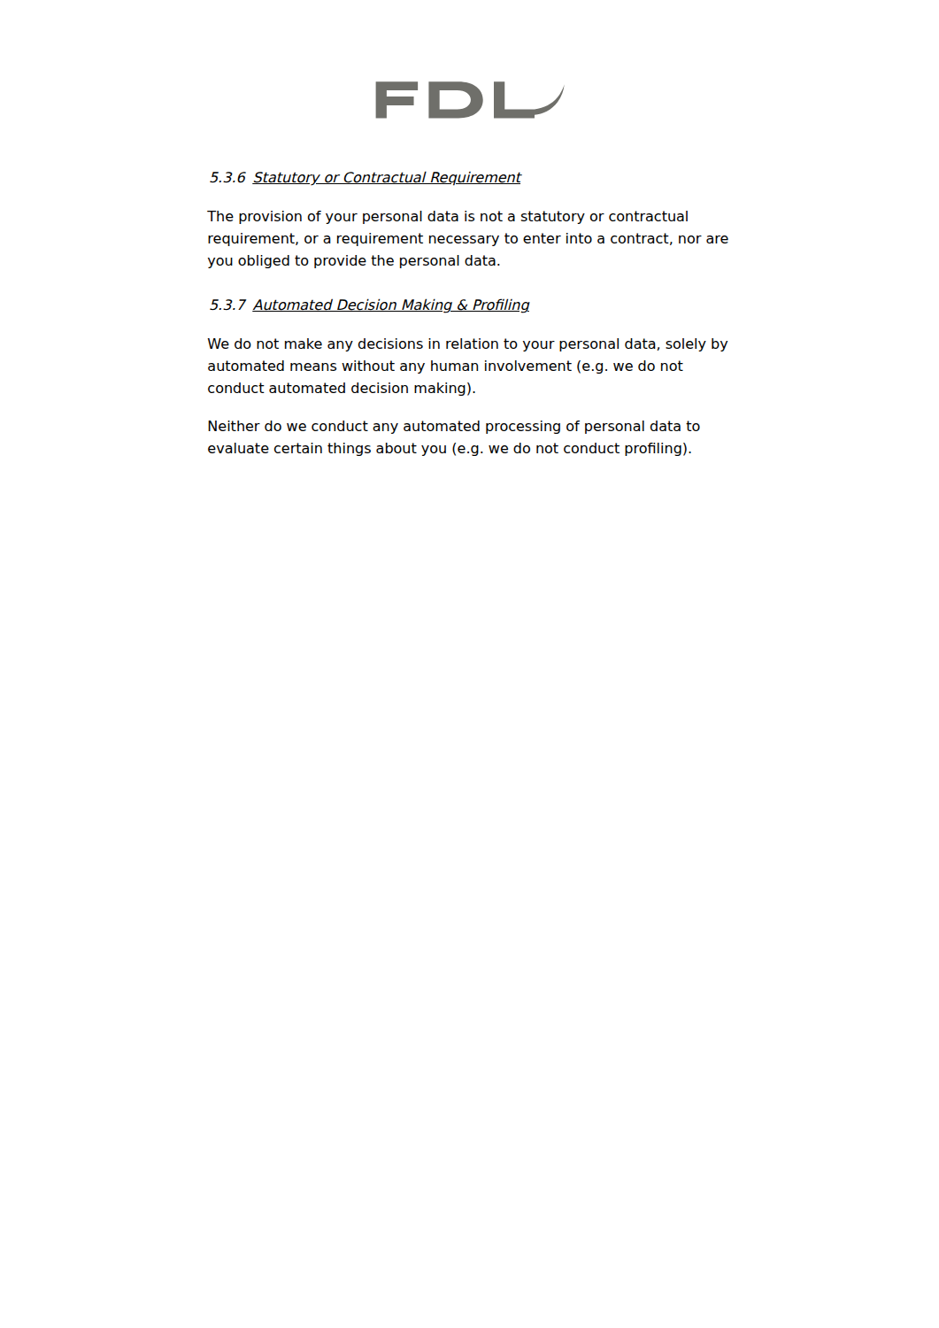5.3.6 Statutory or Contractual Requirement
The provision of your personal data is not a statutory or contractual requirement, or a requirement necessary to enter into a contract, nor are you obliged to provide the personal data.
5.3.7 Automated Decision Making & Profiling
We do not make any decisions in relation to your personal data, solely by automated means without any human involvement (e.g. we do not conduct automated decision making).
Neither do we conduct any automated processing of personal data to evaluate certain things about you (e.g. we do not conduct profiling).